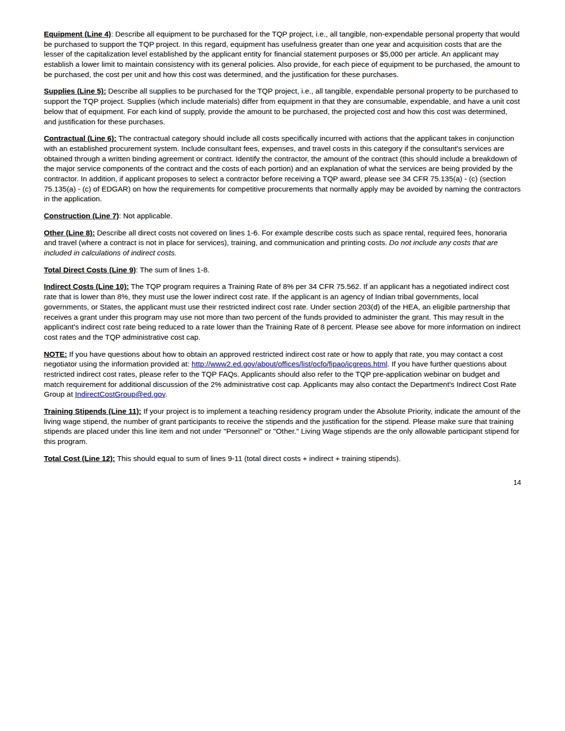Equipment (Line 4): Describe all equipment to be purchased for the TQP project, i.e., all tangible, non-expendable personal property that would be purchased to support the TQP project. In this regard, equipment has usefulness greater than one year and acquisition costs that are the lesser of the capitalization level established by the applicant entity for financial statement purposes or $5,000 per article. An applicant may establish a lower limit to maintain consistency with its general policies. Also provide, for each piece of equipment to be purchased, the amount to be purchased, the cost per unit and how this cost was determined, and the justification for these purchases.
Supplies (Line 5): Describe all supplies to be purchased for the TQP project, i.e., all tangible, expendable personal property to be purchased to support the TQP project. Supplies (which include materials) differ from equipment in that they are consumable, expendable, and have a unit cost below that of equipment. For each kind of supply, provide the amount to be purchased, the projected cost and how this cost was determined, and justification for these purchases.
Contractual (Line 6): The contractual category should include all costs specifically incurred with actions that the applicant takes in conjunction with an established procurement system. Include consultant fees, expenses, and travel costs in this category if the consultant's services are obtained through a written binding agreement or contract. Identify the contractor, the amount of the contract (this should include a breakdown of the major service components of the contract and the costs of each portion) and an explanation of what the services are being provided by the contractor. In addition, if applicant proposes to select a contractor before receiving a TQP award, please see 34 CFR 75.135(a) - (c) (section 75.135(a) - (c) of EDGAR) on how the requirements for competitive procurements that normally apply may be avoided by naming the contractors in the application.
Construction (Line 7): Not applicable.
Other (Line 8): Describe all direct costs not covered on lines 1-6. For example describe costs such as space rental, required fees, honoraria and travel (where a contract is not in place for services), training, and communication and printing costs. Do not include any costs that are included in calculations of indirect costs.
Total Direct Costs (Line 9): The sum of lines 1-8.
Indirect Costs (Line 10): The TQP program requires a Training Rate of 8% per 34 CFR 75.562. If an applicant has a negotiated indirect cost rate that is lower than 8%, they must use the lower indirect cost rate. If the applicant is an agency of Indian tribal governments, local governments, or States, the applicant must use their restricted indirect cost rate. Under section 203(d) of the HEA, an eligible partnership that receives a grant under this program may use not more than two percent of the funds provided to administer the grant. This may result in the applicant's indirect cost rate being reduced to a rate lower than the Training Rate of 8 percent. Please see above for more information on indirect cost rates and the TQP administrative cost cap.
NOTE: If you have questions about how to obtain an approved restricted indirect cost rate or how to apply that rate, you may contact a cost negotiator using the information provided at: http://www2.ed.gov/about/offices/list/ocfo/fipao/icgreps.html. If you have further questions about restricted indirect cost rates, please refer to the TQP FAQs. Applicants should also refer to the TQP pre-application webinar on budget and match requirement for additional discussion of the 2% administrative cost cap. Applicants may also contact the Department's Indirect Cost Rate Group at IndirectCostGroup@ed.gov.
Training Stipends (Line 11): If your project is to implement a teaching residency program under the Absolute Priority, indicate the amount of the living wage stipend, the number of grant participants to receive the stipends and the justification for the stipend. Please make sure that training stipends are placed under this line item and not under "Personnel" or "Other." Living Wage stipends are the only allowable participant stipend for this program.
Total Cost (Line 12): This should equal to sum of lines 9-11 (total direct costs + indirect + training stipends).
14